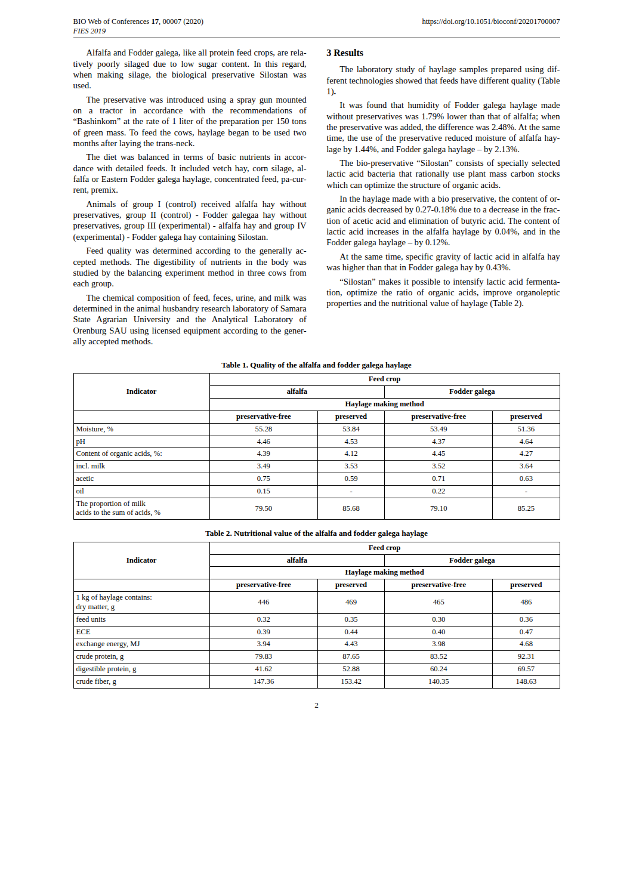BIO Web of Conferences 17, 00007 (2020)
FIES 2019
https://doi.org/10.1051/bioconf/20201700007
Alfalfa and Fodder galega, like all protein feed crops, are relatively poorly silaged due to low sugar content. In this regard, when making silage, the biological preservative Silostan was used.
The preservative was introduced using a spray gun mounted on a tractor in accordance with the recommendations of “Bashinkom” at the rate of 1 liter of the preparation per 150 tons of green mass. To feed the cows, haylage began to be used two months after laying the trans-neck.
The diet was balanced in terms of basic nutrients in accordance with detailed feeds. It included vetch hay, corn silage, alfalfa or Eastern Fodder galega haylage, concentrated feed, pa-current, premix.
Animals of group I (control) received alfalfa hay without preservatives, group II (control) - Fodder galegaa hay without preservatives, group III (experimental) - alfalfa hay and group IV (experimental) - Fodder galega hay containing Silostan.
Feed quality was determined according to the generally accepted methods. The digestibility of nutrients in the body was studied by the balancing experiment method in three cows from each group.
The chemical composition of feed, feces, urine, and milk was determined in the animal husbandry research laboratory of Samara State Agrarian University and the Analytical Laboratory of Orenburg SAU using licensed equipment according to the generally accepted methods.
3 Results
The laboratory study of haylage samples prepared using different technologies showed that feeds have different quality (Table 1).
It was found that humidity of Fodder galega haylage made without preservatives was 1.79% lower than that of alfalfa; when the preservative was added, the difference was 2.48%. At the same time, the use of the preservative reduced moisture of alfalfa haylage by 1.44%, and Fodder galega haylage – by 2.13%.
The bio-preservative “Silostan” consists of specially selected lactic acid bacteria that rationally use plant mass carbon stocks which can optimize the structure of organic acids.
In the haylage made with a bio preservative, the content of organic acids decreased by 0.27-0.18% due to a decrease in the fraction of acetic acid and elimination of butyric acid. The content of lactic acid increases in the alfalfa haylage by 0.04%, and in the Fodder galega haylage – by 0.12%.
At the same time, specific gravity of lactic acid in alfalfa hay was higher than that in Fodder galega hay by 0.43%.
“Silostan” makes it possible to intensify lactic acid fermentation, optimize the ratio of organic acids, improve organoleptic properties and the nutritional value of haylage (Table 2).
Table 1. Quality of the alfalfa and fodder galega haylage
| Indicator | Feed crop |
| --- | --- |
| alfalfa | Fodder galega |
| Haylage making method |
| | preservative-free | preserved | preservative-free | preserved |
| Moisture, % | 55.28 | 53.84 | 53.49 | 51.36 |
| pH | 4.46 | 4.53 | 4.37 | 4.64 |
| Content of organic acids, %: | 4.39 | 4.12 | 4.45 | 4.27 |
| incl. milk | 3.49 | 3.53 | 3.52 | 3.64 |
| acetic | 0.75 | 0.59 | 0.71 | 0.63 |
| oil | 0.15 | - | 0.22 | - |
| The proportion of milk acids to the sum of acids, % | 79.50 | 85.68 | 79.10 | 85.25 |
Table 2. Nutritional value of the alfalfa and fodder galega haylage
| Indicator | Feed crop |
| --- | --- |
| alfalfa | Fodder galega |
| Haylage making method |
| | preservative-free | preserved | preservative-free | preserved |
| 1 kg of haylage contains: dry matter, g | 446 | 469 | 465 | 486 |
| feed units | 0.32 | 0.35 | 0.30 | 0.36 |
| ECE | 0.39 | 0.44 | 0.40 | 0.47 |
| exchange energy, MJ | 3.94 | 4.43 | 3.98 | 4.68 |
| crude protein, g | 79.83 | 87.65 | 83.52 | 92.31 |
| digestible protein, g | 41.62 | 52.88 | 60.24 | 69.57 |
| crude fiber, g | 147.36 | 153.42 | 140.35 | 148.63 |
2